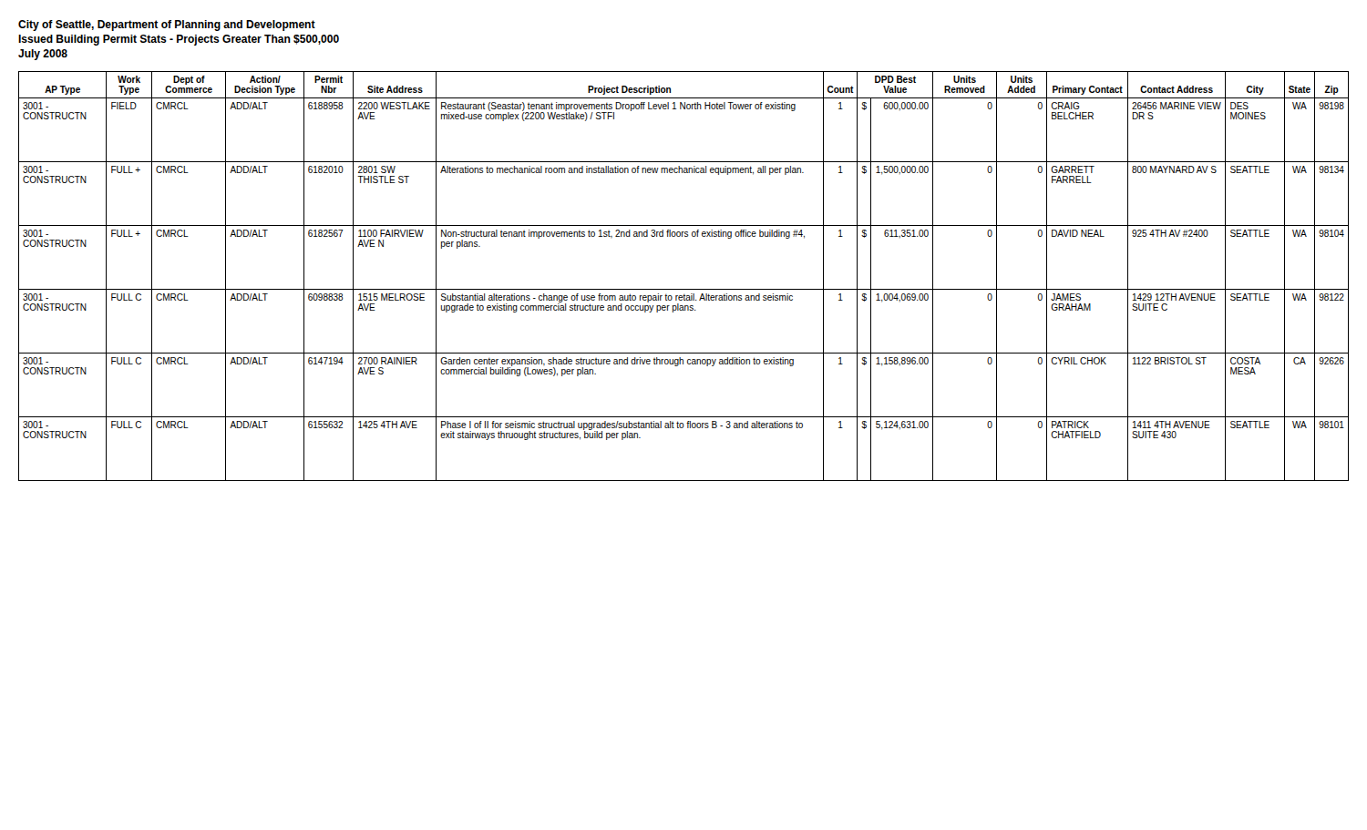City of Seattle, Department of Planning and Development
Issued Building Permit Stats - Projects Greater Than $500,000
July 2008
| AP Type | Work Type | Dept of Commerce | Action/ Decision Type | Permit Nbr | Site Address | Project Description | Count | DPD Best Value | Units Removed | Units Added | Primary Contact | Contact Address | City | State | Zip |
| --- | --- | --- | --- | --- | --- | --- | --- | --- | --- | --- | --- | --- | --- | --- | --- |
| 3001 - CONSTRUCTN | FIELD | CMRCL | ADD/ALT | 6188958 | 2200 WESTLAKE AVE | Restaurant (Seastar) tenant improvements Dropoff Level 1 North Hotel Tower of existing mixed-use complex (2200 Westlake) / STFI | 1 | $ | 600,000.00 | 0 | 0 | CRAIG BELCHER | 26456 MARINE VIEW DR S | DES MOINES | WA | 98198 |
| 3001 - CONSTRUCTN | FULL + | CMRCL | ADD/ALT | 6182010 | 2801 SW THISTLE ST | Alterations to mechanical room and installation of new mechanical equipment, all per plan. | 1 | $ | 1,500,000.00 | 0 | 0 | GARRETT FARRELL | 800 MAYNARD AV S | SEATTLE | WA | 98134 |
| 3001 - CONSTRUCTN | FULL + | CMRCL | ADD/ALT | 6182567 | 1100 FAIRVIEW AVE N | Non-structural tenant improvements to 1st, 2nd and 3rd floors of existing office building #4, per plans. | 1 | $ | 611,351.00 | 0 | 0 | DAVID NEAL | 925 4TH AV #2400 | SEATTLE | WA | 98104 |
| 3001 - CONSTRUCTN | FULL C | CMRCL | ADD/ALT | 6098838 | 1515 MELROSE AVE | Substantial alterations - change of use from auto repair to retail. Alterations and seismic upgrade to existing commercial structure and occupy per plans. | 1 | $ | 1,004,069.00 | 0 | 0 | JAMES GRAHAM | 1429 12TH AVENUE SUITE C | SEATTLE | WA | 98122 |
| 3001 - CONSTRUCTN | FULL C | CMRCL | ADD/ALT | 6147194 | 2700 RAINIER AVE S | Garden center expansion, shade structure and drive through canopy addition to existing commercial building (Lowes), per plan. | 1 | $ | 1,158,896.00 | 0 | 0 | CYRIL CHOK | 1122 BRISTOL ST | COSTA MESA | CA | 92626 |
| 3001 - CONSTRUCTN | FULL C | CMRCL | ADD/ALT | 6155632 | 1425 4TH AVE | Phase I of II for seismic structrual upgrades/substantial alt to floors B - 3 and alterations to exit stairways thruought structures, build per plan. | 1 | $ | 5,124,631.00 | 0 | 0 | PATRICK CHATFIELD | 1411 4TH AVENUE SUITE 430 | SEATTLE | WA | 98101 |